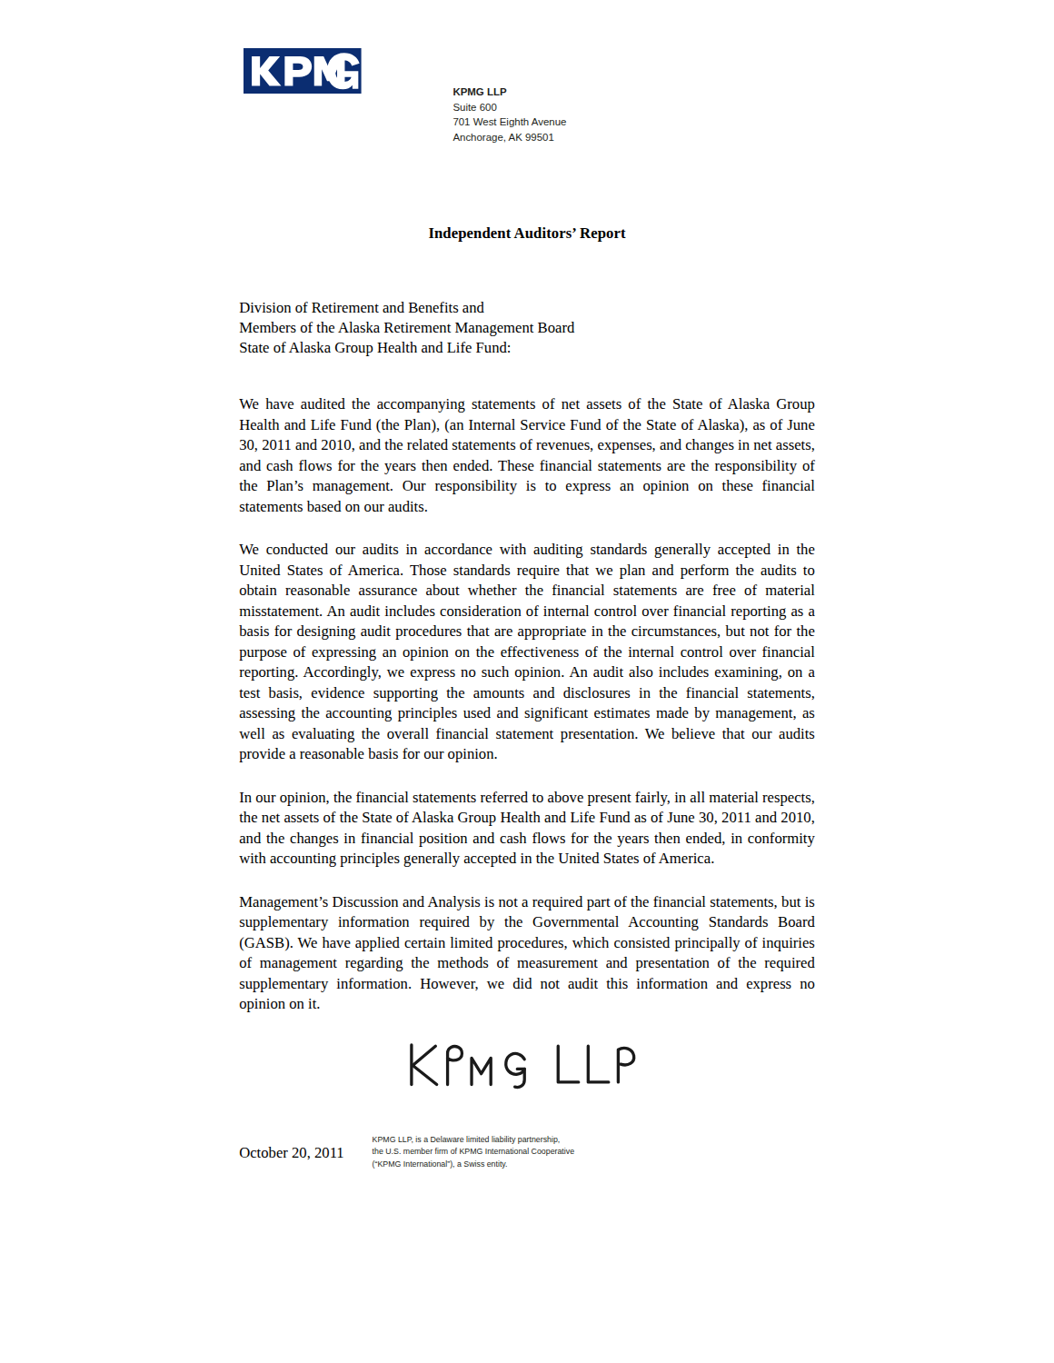KPMG LLP
Suite 600
701 West Eighth Avenue
Anchorage, AK 99501
Independent Auditors’ Report
Division of Retirement and Benefits and
Members of the Alaska Retirement Management Board
State of Alaska Group Health and Life Fund:
We have audited the accompanying statements of net assets of the State of Alaska Group Health and Life Fund (the Plan), (an Internal Service Fund of the State of Alaska), as of June 30, 2011 and 2010, and the related statements of revenues, expenses, and changes in net assets, and cash flows for the years then ended. These financial statements are the responsibility of the Plan’s management. Our responsibility is to express an opinion on these financial statements based on our audits.
We conducted our audits in accordance with auditing standards generally accepted in the United States of America. Those standards require that we plan and perform the audits to obtain reasonable assurance about whether the financial statements are free of material misstatement. An audit includes consideration of internal control over financial reporting as a basis for designing audit procedures that are appropriate in the circumstances, but not for the purpose of expressing an opinion on the effectiveness of the internal control over financial reporting. Accordingly, we express no such opinion. An audit also includes examining, on a test basis, evidence supporting the amounts and disclosures in the financial statements, assessing the accounting principles used and significant estimates made by management, as well as evaluating the overall financial statement presentation. We believe that our audits provide a reasonable basis for our opinion.
In our opinion, the financial statements referred to above present fairly, in all material respects, the net assets of the State of Alaska Group Health and Life Fund as of June 30, 2011 and 2010, and the changes in financial position and cash flows for the years then ended, in conformity with accounting principles generally accepted in the United States of America.
Management’s Discussion and Analysis is not a required part of the financial statements, but is supplementary information required by the Governmental Accounting Standards Board (GASB). We have applied certain limited procedures, which consisted principally of inquiries of management regarding the methods of measurement and presentation of the required supplementary information. However, we did not audit this information and express no opinion on it.
October 20, 2011
KPMG LLP, is a Delaware limited liability partnership,
the U.S. member firm of KPMG International Cooperative
(“KPMG International”), a Swiss entity.